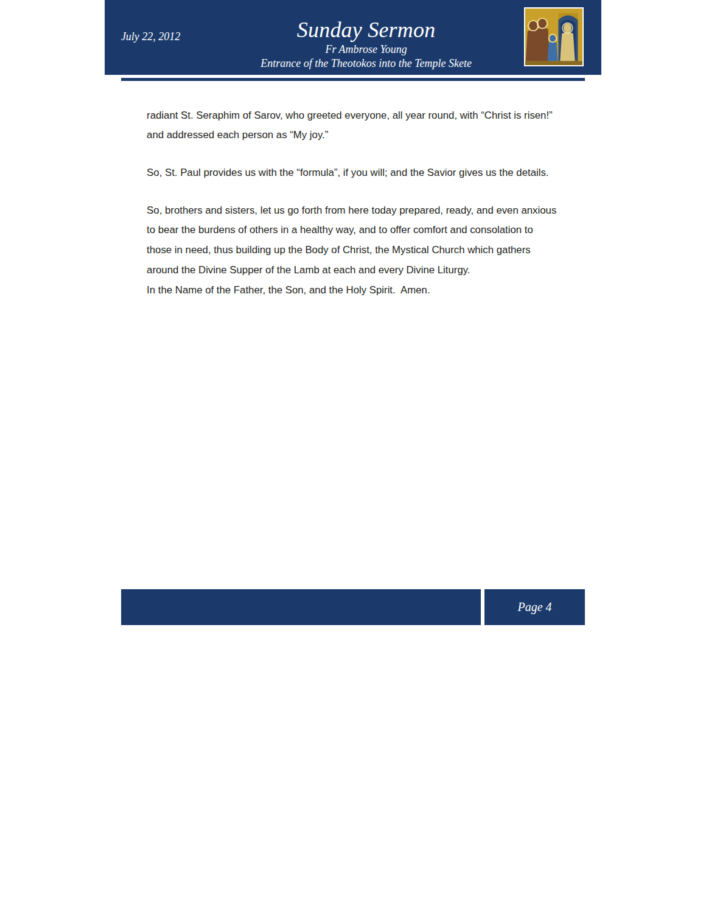July 22, 2012
Sunday Sermon
Fr Ambrose Young
Entrance of the Theotokos into the Temple Skete
radiant St. Seraphim of Sarov, who greeted everyone, all year round, with “Christ is risen!” and addressed each person as “My joy.”
So, St. Paul provides us with the “formula”, if you will; and the Savior gives us the details.
So, brothers and sisters, let us go forth from here today prepared, ready, and even anxious to bear the burdens of others in a healthy way, and to offer comfort and consolation to those in need, thus building up the Body of Christ, the Mystical Church which gathers around the Divine Supper of the Lamb at each and every Divine Liturgy.
In the Name of the Father, the Son, and the Holy Spirit. Amen.
Page 4